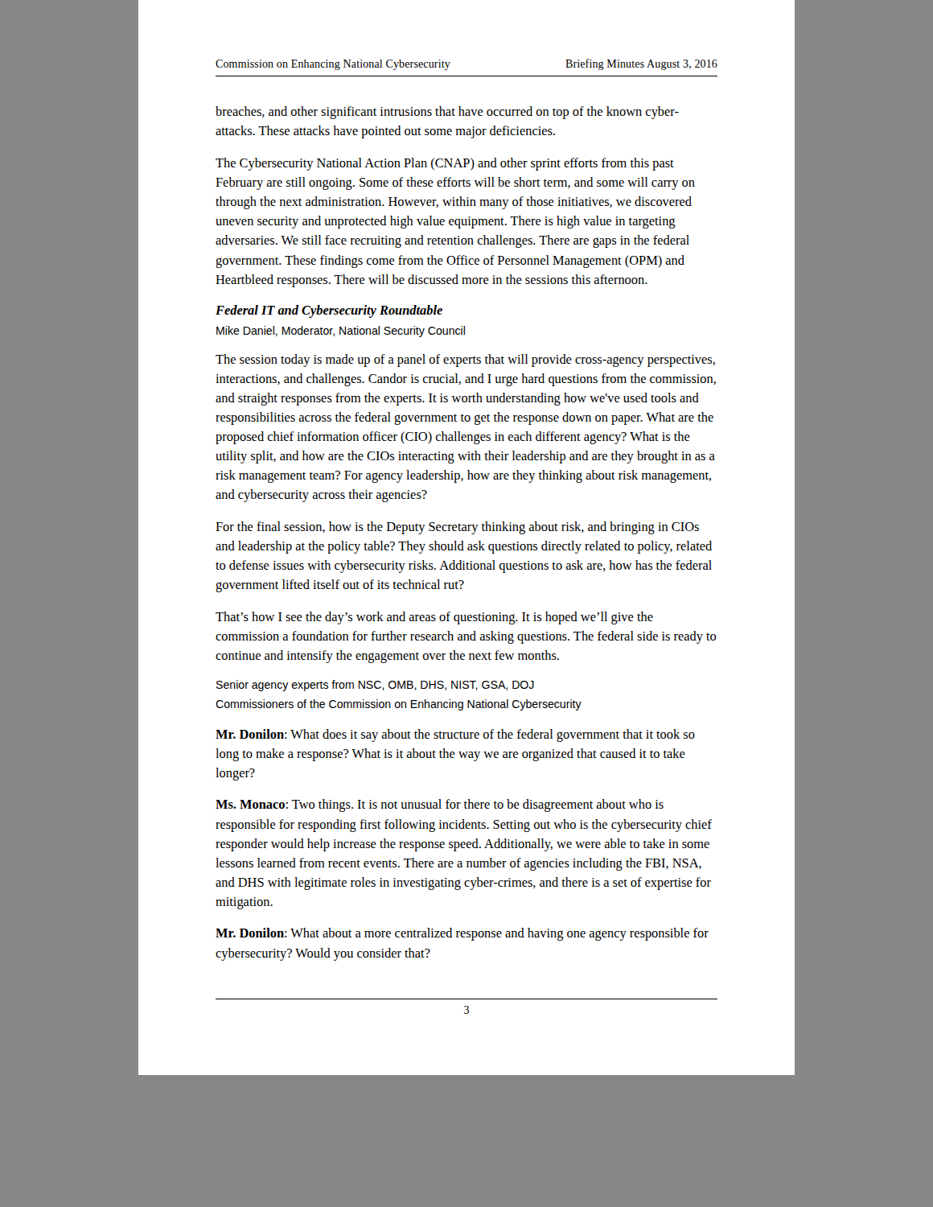Commission on Enhancing National Cybersecurity Briefing Minutes August 3, 2016
breaches, and other significant intrusions that have occurred on top of the known cyber-attacks. These attacks have pointed out some major deficiencies.
The Cybersecurity National Action Plan (CNAP) and other sprint efforts from this past February are still ongoing. Some of these efforts will be short term, and some will carry on through the next administration. However, within many of those initiatives, we discovered uneven security and unprotected high value equipment. There is high value in targeting adversaries. We still face recruiting and retention challenges. There are gaps in the federal government. These findings come from the Office of Personnel Management (OPM) and Heartbleed responses. There will be discussed more in the sessions this afternoon.
Federal IT and Cybersecurity Roundtable
Mike Daniel, Moderator, National Security Council
The session today is made up of a panel of experts that will provide cross-agency perspectives, interactions, and challenges. Candor is crucial, and I urge hard questions from the commission, and straight responses from the experts. It is worth understanding how we've used tools and responsibilities across the federal government to get the response down on paper. What are the proposed chief information officer (CIO) challenges in each different agency? What is the utility split, and how are the CIOs interacting with their leadership and are they brought in as a risk management team? For agency leadership, how are they thinking about risk management, and cybersecurity across their agencies?
For the final session, how is the Deputy Secretary thinking about risk, and bringing in CIOs and leadership at the policy table? They should ask questions directly related to policy, related to defense issues with cybersecurity risks. Additional questions to ask are, how has the federal government lifted itself out of its technical rut?
That’s how I see the day’s work and areas of questioning. It is hoped we’ll give the commission a foundation for further research and asking questions. The federal side is ready to continue and intensify the engagement over the next few months.
Senior agency experts from NSC, OMB, DHS, NIST, GSA, DOJ
Commissioners of the Commission on Enhancing National Cybersecurity
Mr. Donilon: What does it say about the structure of the federal government that it took so long to make a response? What is it about the way we are organized that caused it to take longer?
Ms. Monaco: Two things. It is not unusual for there to be disagreement about who is responsible for responding first following incidents. Setting out who is the cybersecurity chief responder would help increase the response speed. Additionally, we were able to take in some lessons learned from recent events. There are a number of agencies including the FBI, NSA, and DHS with legitimate roles in investigating cyber-crimes, and there is a set of expertise for mitigation.
Mr. Donilon: What about a more centralized response and having one agency responsible for cybersecurity? Would you consider that?
3